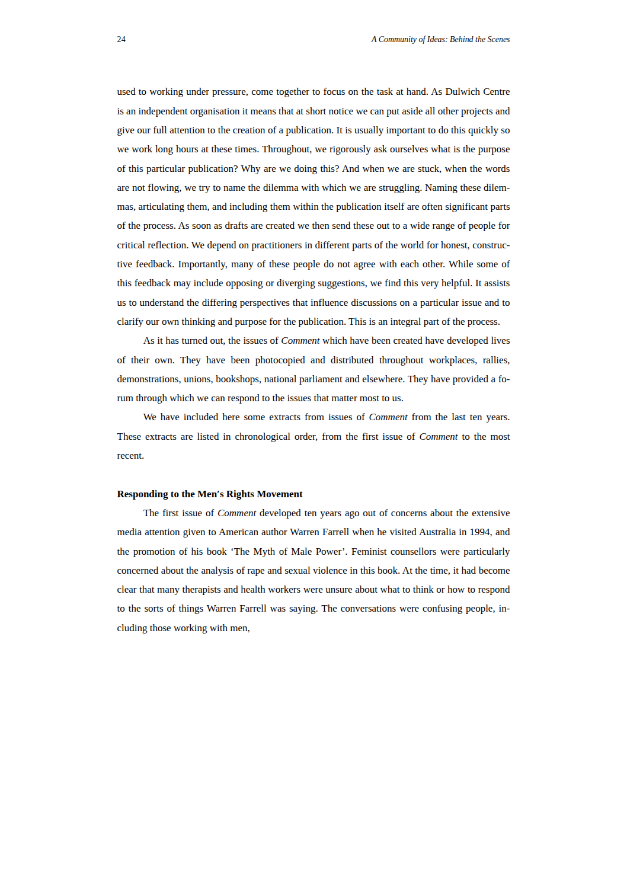24 A Community of Ideas: Behind the Scenes
used to working under pressure, come together to focus on the task at hand. As Dulwich Centre is an independent organisation it means that at short notice we can put aside all other projects and give our full attention to the creation of a publication. It is usually important to do this quickly so we work long hours at these times. Throughout, we rigorously ask ourselves what is the purpose of this particular publication? Why are we doing this? And when we are stuck, when the words are not flowing, we try to name the dilemma with which we are struggling. Naming these dilemmas, articulating them, and including them within the publication itself are often significant parts of the process. As soon as drafts are created we then send these out to a wide range of people for critical reflection. We depend on practitioners in different parts of the world for honest, constructive feedback. Importantly, many of these people do not agree with each other. While some of this feedback may include opposing or diverging suggestions, we find this very helpful. It assists us to understand the differing perspectives that influence discussions on a particular issue and to clarify our own thinking and purpose for the publication. This is an integral part of the process.
As it has turned out, the issues of Comment which have been created have developed lives of their own. They have been photocopied and distributed throughout workplaces, rallies, demonstrations, unions, bookshops, national parliament and elsewhere. They have provided a forum through which we can respond to the issues that matter most to us.
We have included here some extracts from issues of Comment from the last ten years. These extracts are listed in chronological order, from the first issue of Comment to the most recent.
Responding to the Men′s Rights Movement
The first issue of Comment developed ten years ago out of concerns about the extensive media attention given to American author Warren Farrell when he visited Australia in 1994, and the promotion of his book ‘The Myth of Male Power’. Feminist counsellors were particularly concerned about the analysis of rape and sexual violence in this book. At the time, it had become clear that many therapists and health workers were unsure about what to think or how to respond to the sorts of things Warren Farrell was saying. The conversations were confusing people, including those working with men,